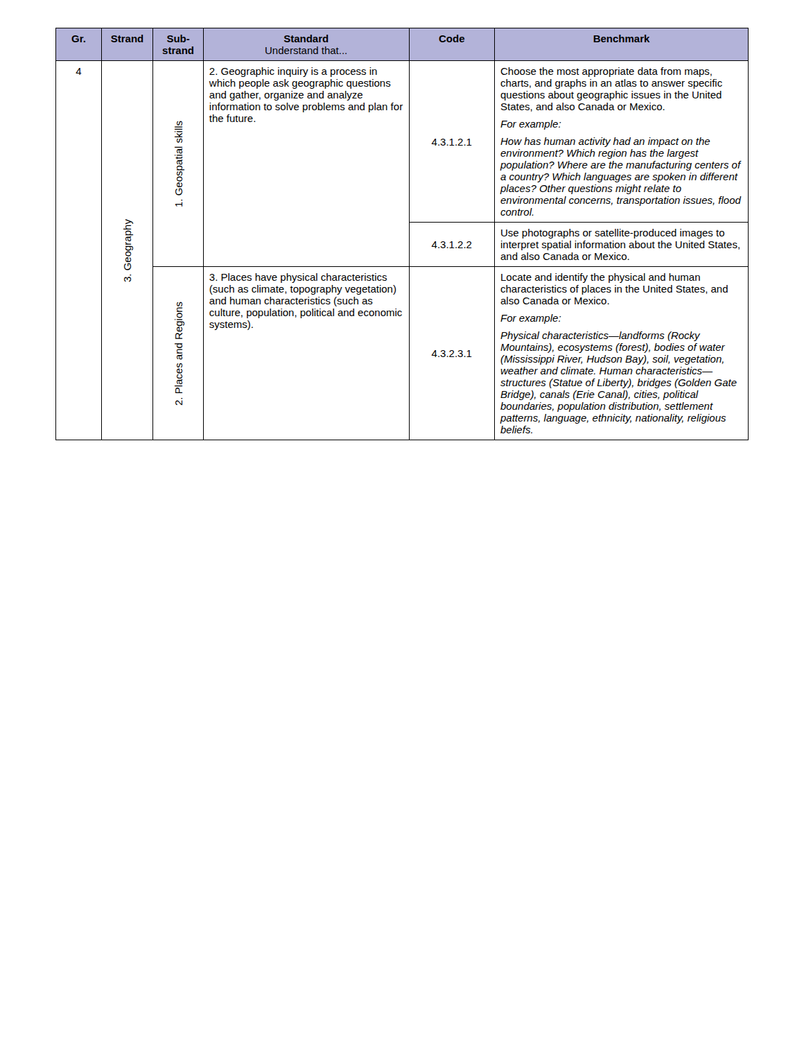| Gr. | Strand | Sub- strand | Standard Understand that... | Code | Benchmark |
| --- | --- | --- | --- | --- | --- |
| 4 | 3. Geography | 1. Geospatial skills | 2. Geographic inquiry is a process in which people ask geographic questions and gather, organize and analyze information to solve problems and plan for the future. | 4.3.1.2.1 | Choose the most appropriate data from maps, charts, and graphs in an atlas to answer specific questions about geographic issues in the United States, and also Canada or Mexico. For example: How has human activity had an impact on the environment? Which region has the largest population? Where are the manufacturing centers of a country? Which languages are spoken in different places? Other questions might relate to environmental concerns, transportation issues, flood control. |
| 4.3.1.2.2 | Use photographs or satellite-produced images to interpret spatial information about the United States, and also Canada or Mexico. |
| 2. Places and Regions | 3. Places have physical characteristics (such as climate, topography vegetation) and human characteristics (such as culture, population, political and economic systems). | 4.3.2.3.1 | Locate and identify the physical and human characteristics of places in the United States, and also Canada or Mexico. For example: Physical characteristics—landforms (Rocky Mountains), ecosystems (forest), bodies of water (Mississippi River, Hudson Bay), soil, vegetation, weather and climate. Human characteristics— structures (Statue of Liberty), bridges (Golden Gate Bridge), canals (Erie Canal), cities, political boundaries, population distribution, settlement patterns, language, ethnicity, nationality, religious beliefs. |